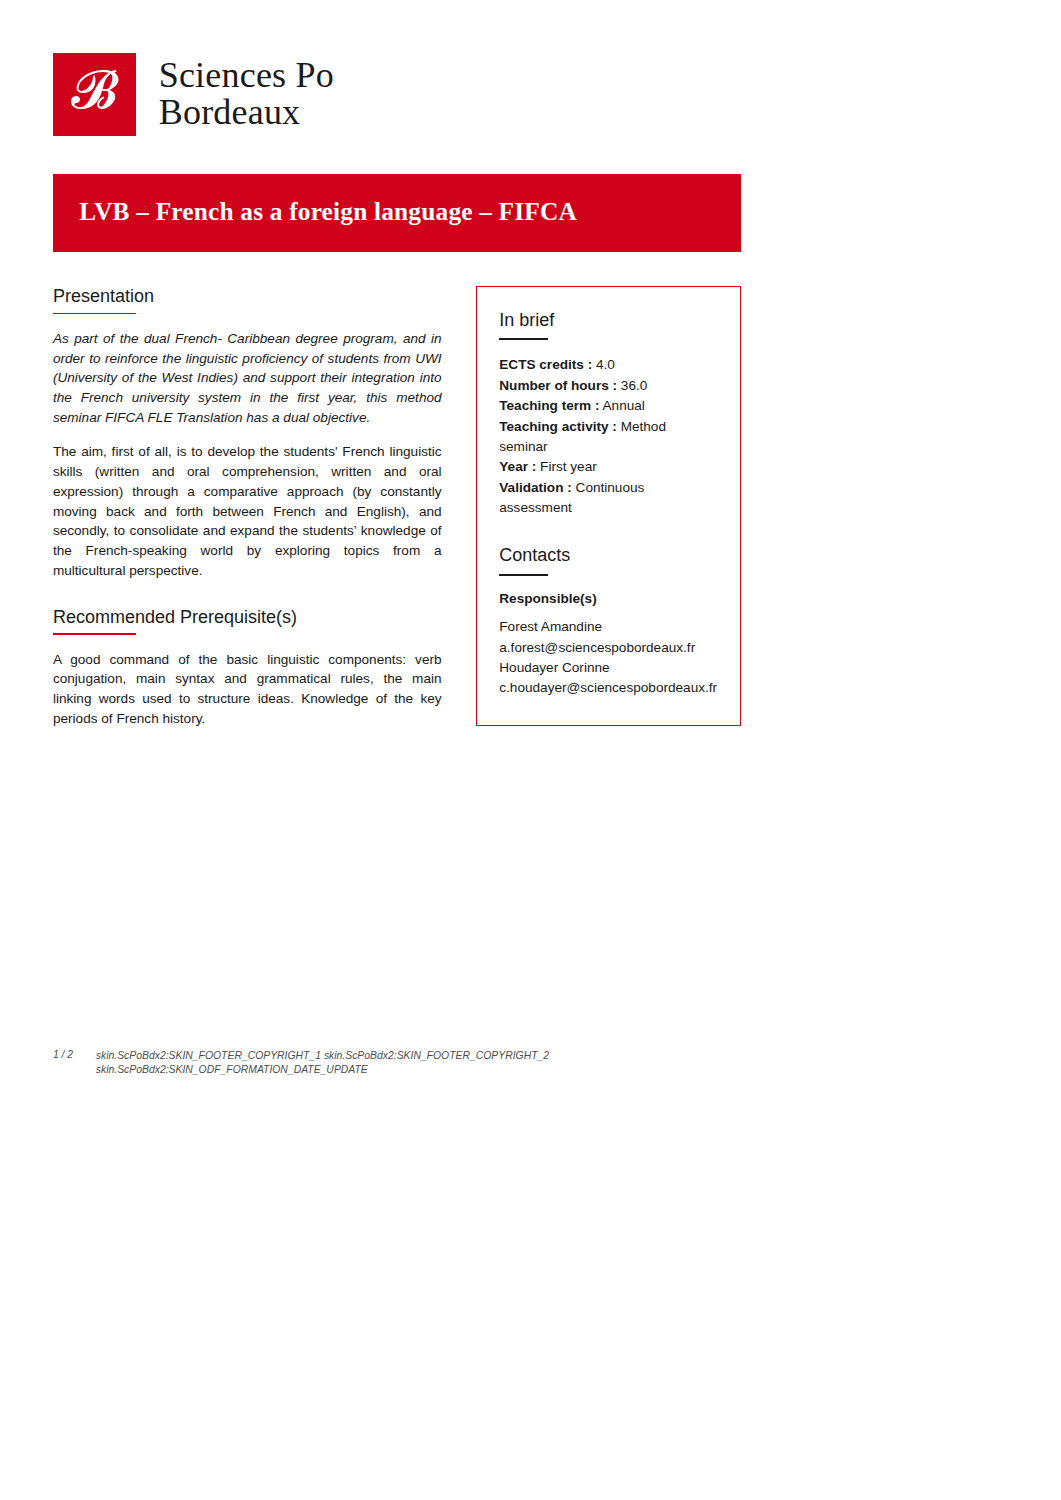𝓑
Sciences Po
Bordeaux
LVB – French as a foreign language – FIFCA
Presentation
As part of the dual French- Caribbean degree program, and in order to reinforce the linguistic proficiency of students from UWI (University of the West Indies) and support their integration into the French university system in the first year, this method seminar FIFCA FLE Translation has a dual objective.
The aim, first of all, is to develop the students' French linguistic skills (written and oral comprehension, written and oral expression) through a comparative approach (by constantly moving back and forth between French and English), and secondly, to consolidate and expand the students’ knowledge of the French-speaking world by exploring topics from a multicultural perspective.
Recommended Prerequisite(s)
A good command of the basic linguistic components: verb conjugation, main syntax and grammatical rules, the main linking words used to structure ideas. Knowledge of the key periods of French history.
In brief
ECTS credits : 4.0
Number of hours : 36.0
Teaching term : Annual
Teaching activity : Method seminar
Year : First year
Validation : Continuous assessment
Contacts
Responsible(s)
Forest Amandine
a.forest@sciencespobordeaux.fr
Houdayer Corinne
c.houdayer@sciencespobordeaux.fr
1 / 2
skin.ScPoBdx2:SKIN_FOOTER_COPYRIGHT_1 skin.ScPoBdx2:SKIN_FOOTER_COPYRIGHT_2
skin.ScPoBdx2:SKIN_ODF_FORMATION_DATE_UPDATE